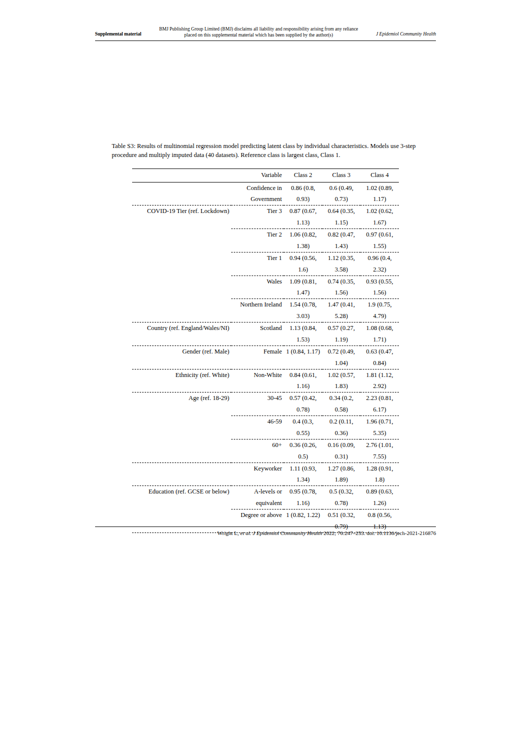Supplemental material
BMJ Publishing Group Limited (BMJ) disclaims all liability and responsibility arising from any reliance
placed on this supplemental material which has been supplied by the author(s)
J Epidemiol Community Health
Table S3: Results of multinomial regression model predicting latent class by individual characteristics. Models use 3-step procedure and multiply imputed data (40 datasets). Reference class is largest class, Class 1.
| | Variable | Class 2 | Class 3 | Class 4 |
| --- | --- | --- | --- | --- |
| | Confidence in | 0.86 (0.8, | 0.6 (0.49, | 1.02 (0.89, |
| | Government | 0.93) | 0.73) | 1.17) |
| COVID-19 Tier (ref. Lockdown) | Tier 3 | 0.87 (0.67, | 0.64 (0.35, | 1.02 (0.62, |
| | | 1.13) | 1.15) | 1.67) |
| | Tier 2 | 1.06 (0.82, | 0.82 (0.47, | 0.97 (0.61, |
| | | 1.38) | 1.43) | 1.55) |
| | Tier 1 | 0.94 (0.56, | 1.12 (0.35, | 0.96 (0.4, |
| | | 1.6) | 3.58) | 2.32) |
| | Wales | 1.09 (0.81, | 0.74 (0.35, | 0.93 (0.55, |
| | | 1.47) | 1.56) | 1.56) |
| | Northern Ireland | 1.54 (0.78, | 1.47 (0.41, | 1.9 (0.75, |
| | | 3.03) | 5.28) | 4.79) |
| Country (ref. England/Wales/NI) | Scotland | 1.13 (0.84, | 0.57 (0.27, | 1.08 (0.68, |
| | | 1.53) | 1.19) | 1.71) |
| Gender (ref. Male) | Female | 1 (0.84, 1.17) | 0.72 (0.49, | 0.63 (0.47, |
| | | | 1.04) | 0.84) |
| Ethnicity (ref. White) | Non-White | 0.84 (0.61, | 1.02 (0.57, | 1.81 (1.12, |
| | | 1.16) | 1.83) | 2.92) |
| Age (ref. 18-29) | 30-45 | 0.57 (0.42, | 0.34 (0.2, | 2.23 (0.81, |
| | | 0.78) | 0.58) | 6.17) |
| | 46-59 | 0.4 (0.3, | 0.2 (0.11, | 1.96 (0.71, |
| | | 0.55) | 0.36) | 5.35) |
| | 60+ | 0.36 (0.26, | 0.16 (0.09, | 2.76 (1.01, |
| | | 0.5) | 0.31) | 7.55) |
| | Keyworker | 1.11 (0.93, | 1.27 (0.86, | 1.28 (0.91, |
| | | 1.34) | 1.89) | 1.8) |
| Education (ref. GCSE or below) | A-levels or | 0.95 (0.78, | 0.5 (0.32, | 0.89 (0.63, |
| | equivalent | 1.16) | 0.78) | 1.26) |
| | Degree or above | 1 (0.82, 1.22) | 0.51 (0.32, | 0.8 (0.56, |
| | | | 0.79) | 1.13) |
Wright L, et al. J Epidemiol Community Health 2022; 76:247–253. doi: 10.1136/jech-2021-216876